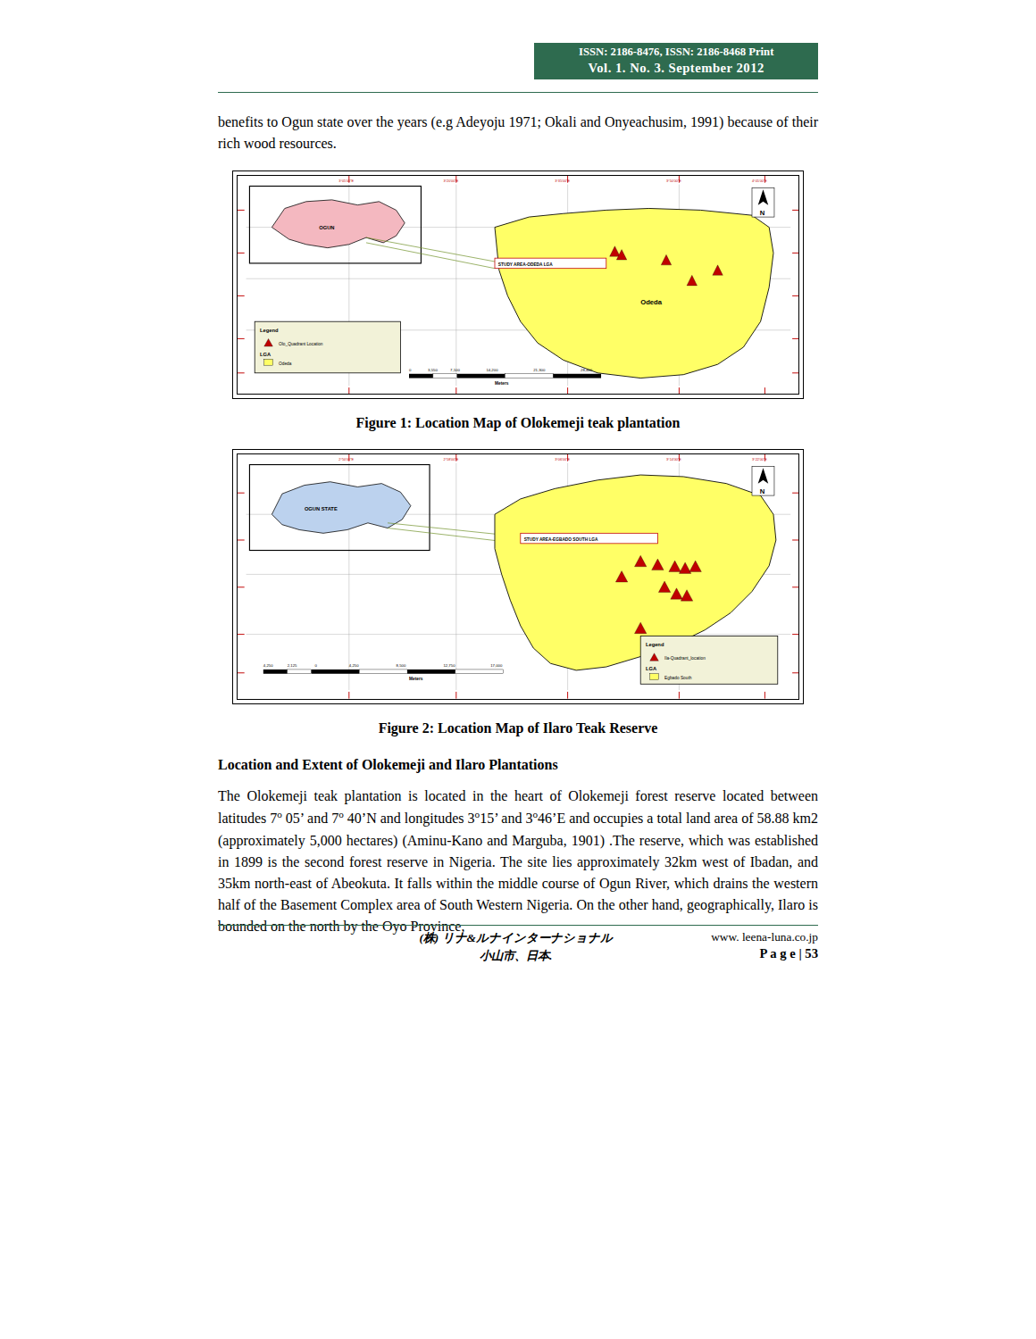ISSN: 2186-8476, ISSN: 2186-8468 Print
Vol. 1. No. 3. September 2012
benefits to Ogun state over the years (e.g Adeyoju 1971; Okali and Onyeachusim, 1991) because of their rich wood resources.
3°05'00"E 3°20'00"E 3°35'00"E 3°50'00"E 4°05'00"E OGUN Odeda STUDY AREA-ODEDA LGA Legend Olo_Quadrant Location LGA Odeda 0 3,550 7,100 14,200 21,300 28,400 Meters N
Figure 1: Location Map of Olokemeji teak plantation
2°50'00"E 2°58'00"E 3°06'00"E 3°14'00"E 3°22'00"E OGUN STATE STUDY AREA-EGBADO SOUTH LGA Legend Ila-Quadrant_location LGA Egbado South 4,250 2,125 0 4,250 8,500 12,750 17,000 Meters N
Figure 2: Location Map of Ilaro Teak Reserve
Location and Extent of Olokemeji and Ilaro Plantations
The Olokemeji teak plantation is located in the heart of Olokemeji forest reserve located between latitudes 7o 05’ and 7o 40’N and longitudes 3o15’ and 3o46’E and occupies a total land area of 58.88 km2 (approximately 5,000 hectares) (Aminu-Kano and Marguba, 1901) .The reserve, which was established in 1899 is the second forest reserve in Nigeria. The site lies approximately 32km west of Ibadan, and 35km north-east of Abeokuta. It falls within the middle course of Ogun River, which drains the western half of the Basement Complex area of South Western Nigeria. On the other hand, geographically, Ilaro is bounded on the north by the Oyo Province,
(株) リナ&ルナインターナショナル
小山市、日本.
www. leena-luna.co.jp
P a g e | 53